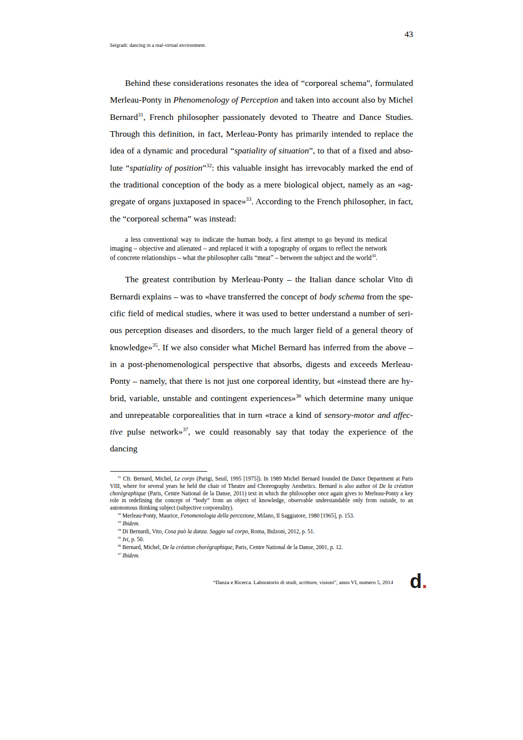Seigradi: dancing in a real-virtual environment.
43
Behind these considerations resonates the idea of “corporeal schema”, formulated Merleau-Ponty in Phenomenology of Perception and taken into account also by Michel Bernard31, French philosopher passionately devoted to Theatre and Dance Studies. Through this definition, in fact, Merleau-Ponty has primarily intended to replace the idea of a dynamic and procedural “spatiality of situation”, to that of a fixed and absolute “spatiality of position”32: this valuable insight has irrevocably marked the end of the traditional conception of the body as a mere biological object, namely as an «aggregate of organs juxtaposed in space»33. According to the French philosopher, in fact, the “corporeal schema” was instead:
a less conventional way to indicate the human body, a first attempt to go beyond its medical imaging – objective and alienated – and replaced it with a topography of organs to reflect the network of concrete relationships – what the philosopher calls “meat” – between the subject and the world34.
The greatest contribution by Merleau-Ponty – the Italian dance scholar Vito di Bernardi explains – was to «have transferred the concept of body schema from the specific field of medical studies, where it was used to better understand a number of serious perception diseases and disorders, to the much larger field of a general theory of knowledge»35. If we also consider what Michel Bernard has inferred from the above – in a post-phenomenological perspective that absorbs, digests and exceeds Merleau-Ponty – namely, that there is not just one corporeal identity, but «instead there are hybrid, variable, unstable and contingent experiences»36 which determine many unique and unrepeatable corporealities that in turn «trace a kind of sensory-motor and affective pulse network»37, we could reasonably say that today the experience of the dancing
31 Cfr. Bernard, Michel, Le corps (Parigi, Seuil, 1995 [1975]). In 1989 Michel Bernard founded the Dance Department at Paris VIII, where for several years he held the chair of Theatre and Choreography Aesthetics. Bernard is also author of De la création chorégraphique (Paris, Centre National de la Danse, 2011) text in which the philosopher once again gives to Merleau-Ponty a key role in redefining the concept of “body” from an object of knowledge, observable understandable only from outside, to an autonomous thinking subject (subjective corporeality).
32 Merleau-Ponty, Maurice, Fenomenologia della percezione, Milano, Il Saggiatore, 1980 [1965], p. 153.
33 Ibidem.
34 Di Bernardi, Vito, Cosa può la danza. Saggio sul corpo, Roma, Bulzoni, 2012, p. 51.
35 Ivi, p. 50.
36 Bernard, Michel, De la création chorégraphique, Paris, Centre National de la Danse, 2001, p. 12.
37 Ibidem.
“Danza e Ricerca. Laboratorio di studi, scritture, visioni”, anno VI, numero 5, 2014 d.